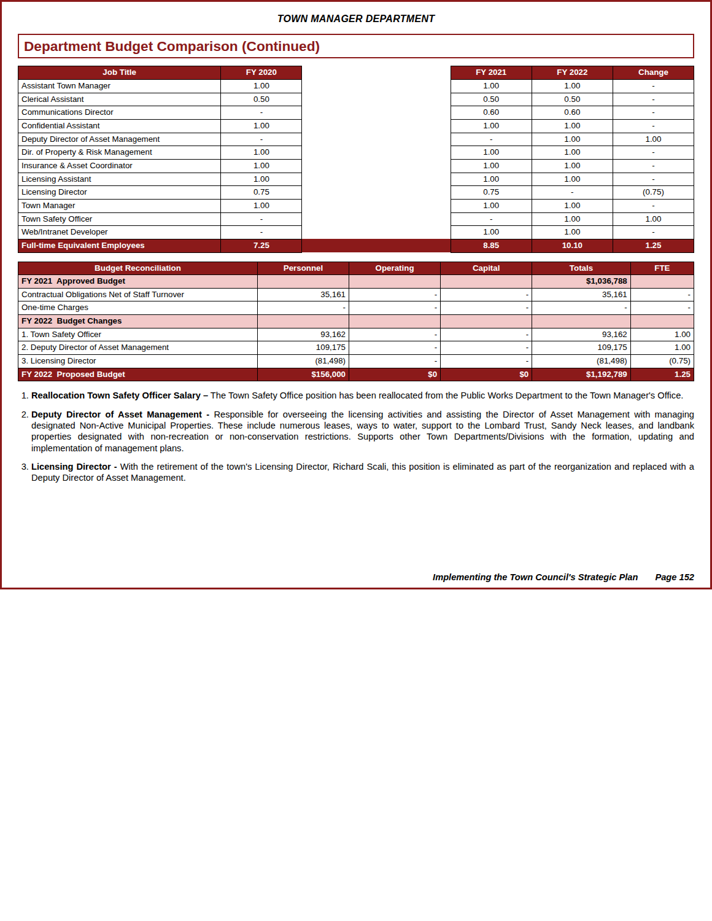TOWN MANAGER DEPARTMENT
Department Budget Comparison (Continued)
| Job Title | FY 2020 | | FY 2021 | FY 2022 | Change |
| --- | --- | --- | --- | --- | --- |
| Assistant Town Manager | 1.00 | | 1.00 | 1.00 | - |
| Clerical Assistant | 0.50 | | 0.50 | 0.50 | - |
| Communications Director | - | | 0.60 | 0.60 | - |
| Confidential Assistant | 1.00 | | 1.00 | 1.00 | - |
| Deputy Director of Asset Management | - | | - | 1.00 | 1.00 |
| Dir. of Property & Risk Management | 1.00 | | 1.00 | 1.00 | - |
| Insurance & Asset Coordinator | 1.00 | | 1.00 | 1.00 | - |
| Licensing Assistant | 1.00 | | 1.00 | 1.00 | - |
| Licensing Director | 0.75 | | 0.75 | - | (0.75) |
| Town Manager | 1.00 | | 1.00 | 1.00 | - |
| Town Safety Officer | - | | - | 1.00 | 1.00 |
| Web/Intranet Developer | - | | 1.00 | 1.00 | - |
| Full-time Equivalent Employees | 7.25 | | 8.85 | 10.10 | 1.25 |
| Budget Reconciliation | Personnel | Operating | Capital | Totals | FTE |
| --- | --- | --- | --- | --- | --- |
| FY 2021 Approved Budget | | | | $1,036,788 | |
| Contractual Obligations Net of Staff Turnover | 35,161 | - | - | 35,161 | - |
| One-time Charges | - | - | - | - | - |
| FY 2022 Budget Changes | | | | | |
| 1. Town Safety Officer | 93,162 | - | - | 93,162 | 1.00 |
| 2. Deputy Director of Asset Management | 109,175 | - | - | 109,175 | 1.00 |
| 3. Licensing Director | (81,498) | - | - | (81,498) | (0.75) |
| FY 2022 Proposed Budget | $156,000 | $0 | $0 | $1,192,789 | 1.25 |
Reallocation Town Safety Officer Salary – The Town Safety Office position has been reallocated from the Public Works Department to the Town Manager's Office.
Deputy Director of Asset Management - Responsible for overseeing the licensing activities and assisting the Director of Asset Management with managing designated Non-Active Municipal Properties. These include numerous leases, ways to water, support to the Lombard Trust, Sandy Neck leases, and landbank properties designated with non-recreation or non-conservation restrictions. Supports other Town Departments/Divisions with the formation, updating and implementation of management plans.
Licensing Director - With the retirement of the town's Licensing Director, Richard Scali, this position is eliminated as part of the reorganization and replaced with a Deputy Director of Asset Management.
Implementing the Town Council's Strategic PlanPage 152